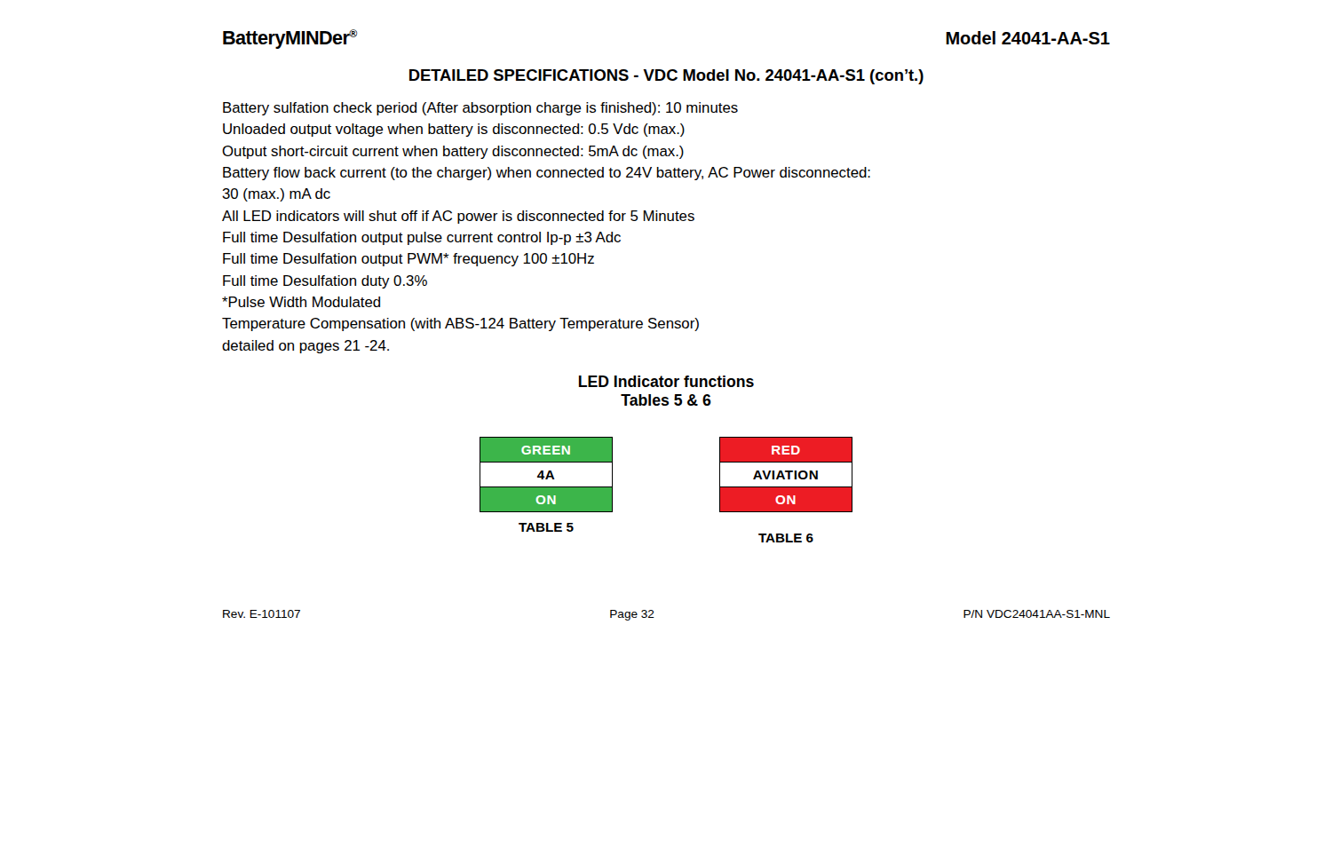BatteryMINDer®
Model 24041-AA-S1
DETAILED SPECIFICATIONS - VDC Model No. 24041-AA-S1 (con’t.)
Battery sulfation check period (After absorption charge is finished): 10 minutes
Unloaded output voltage when battery is disconnected: 0.5 Vdc (max.)
Output short-circuit current when battery disconnected: 5mA dc (max.)
Battery flow back current (to the charger) when connected to 24V battery, AC Power disconnected:
30 (max.) mA dc
All LED indicators will shut off if AC power is disconnected for 5 Minutes
Full time Desulfation output pulse current control Ip-p ±3 Adc
Full time Desulfation output PWM* frequency 100 ±10Hz
Full time Desulfation duty 0.3%
*Pulse Width Modulated
Temperature Compensation (with ABS-124 Battery Temperature Sensor)
detailed on pages 21 -24.
LED Indicator functionsTables 5 & 6
| GREEN |
| 4A |
| ON |
TABLE 5
| RED |
| AVIATION |
| ON |
TABLE 6
Rev. E-101107
Page 32
P/N VDC24041AA-S1-MNL